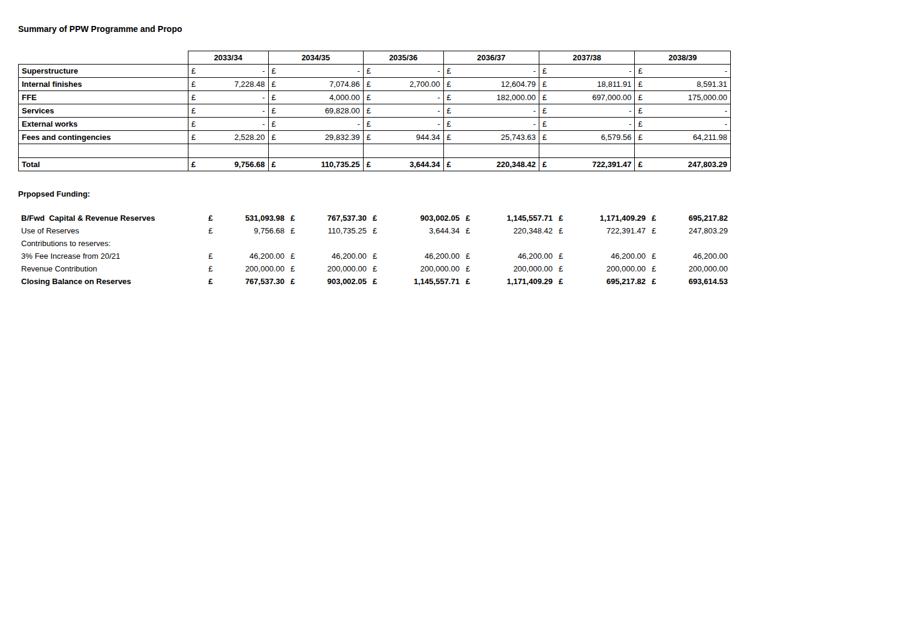Summary of PPW Programme and Prop​o
| | 2033/34 | 2034/35 | 2035/36 | 2036/37 | 2037/38 | 2038/39 |
| --- | --- | --- | --- | --- | --- | --- |
| Superstructure | £ | - | £ | - | £ | - | £ | - | £ | - | £ | - |
| Internal finishes | £ | 7,228.48 | £ | 7,074.86 | £ | 2,700.00 | £ | 12,604.79 | £ | 18,811.91 | £ | 8,591.31 |
| FFE | £ | - | £ | 4,000.00 | £ | - | £ | 182,000.00 | £ | 697,000.00 | £ | 175,000.00 |
| Services | £ | - | £ | 69,828.00 | £ | - | £ | - | £ | - | £ | - |
| External works | £ | - | £ | - | £ | - | £ | - | £ | - | £ | - |
| Fees and contingencies | £ | 2,528.20 | £ | 29,832.39 | £ | 944.34 | £ | 25,743.63 | £ | 6,579.56 | £ | 64,211.98 |
| Total | £ | 9,756.68 | £ | 110,735.25 | £ | 3,644.34 | £ | 220,348.42 | £ | 722,391.47 | £ | 247,803.29 |
Prpopsed Funding:
| B/Fwd Capital & Revenue Reserves | £ | 531,093.98 | £ | 767,537.30 | £ | 903,002.05 | £ | 1,145,557.71 | £ | 1,171,409.29 | £ | 695,217.82 |
| Use of Reserves | £ | 9,756.68 | £ | 110,735.25 | £ | 3,644.34 | £ | 220,348.42 | £ | 722,391.47 | £ | 247,803.29 |
| Contributions to reserves: | | | | | | | | | | | | |
| 3% Fee Increase from 20/21 | £ | 46,200.00 | £ | 46,200.00 | £ | 46,200.00 | £ | 46,200.00 | £ | 46,200.00 | £ | 46,200.00 |
| Revenue Contribution | £ | 200,000.00 | £ | 200,000.00 | £ | 200,000.00 | £ | 200,000.00 | £ | 200,000.00 | £ | 200,000.00 |
| Closing Balance on Reserves | £ | 767,537.30 | £ | 903,002.05 | £ | 1,145,557.71 | £ | 1,171,409.29 | £ | 695,217.82 | £ | 693,614.53 |